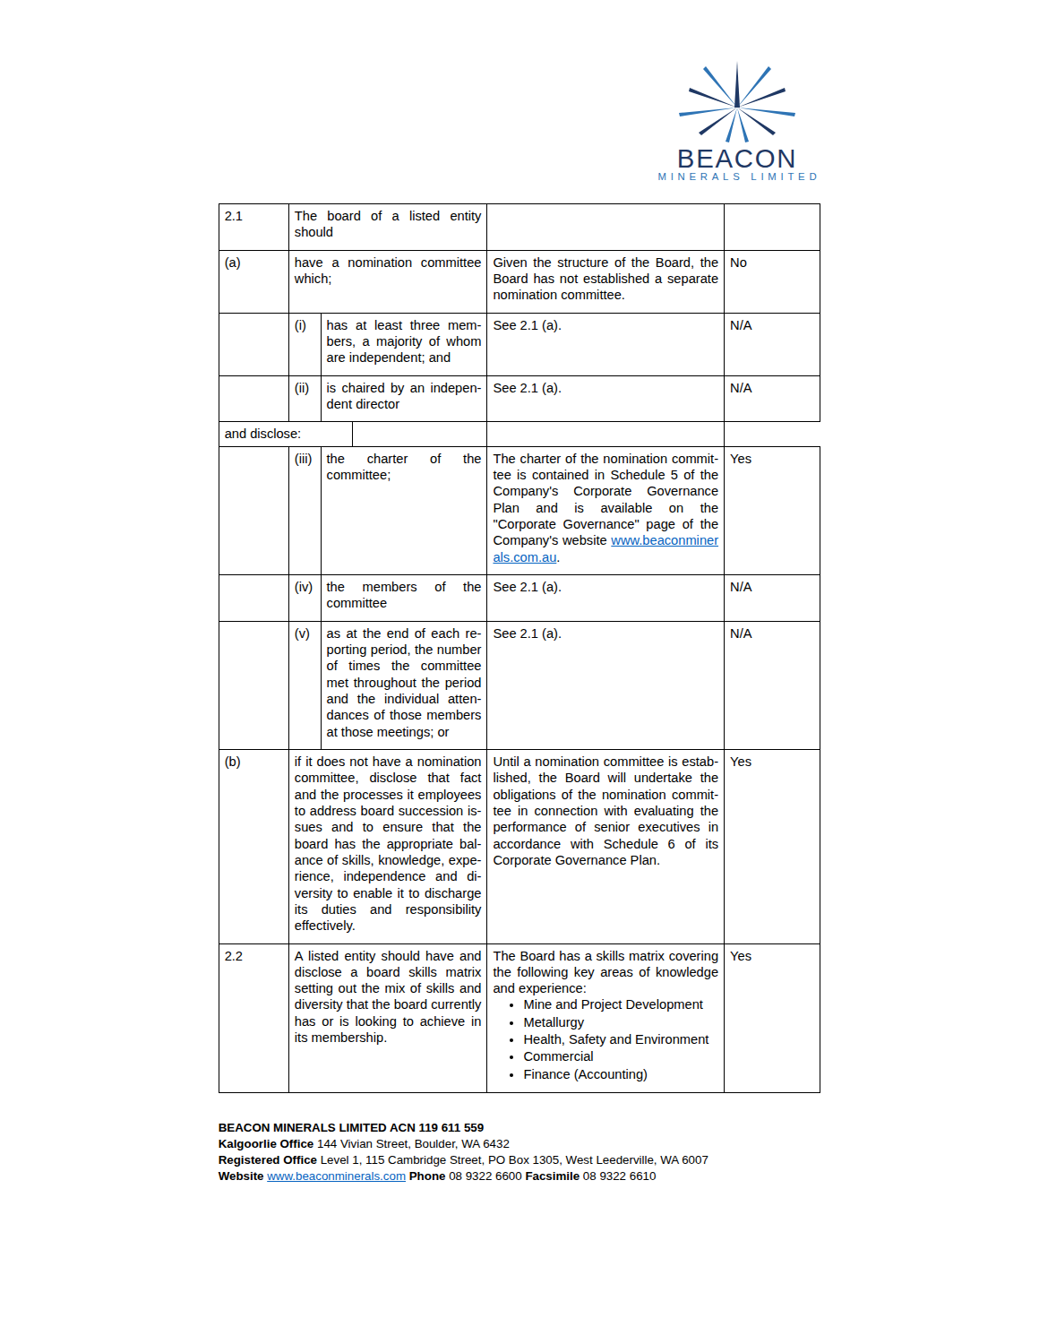BEACON
MINERALS LIMITED
| 2.1 | The board of a listed entity should | | |
| (a) | have a nomination committee which; | Given the structure of the Board, the Board has not established a separate nomination committee. | No |
| | (i) | has at least three members, a majority of whom are independent; and | See 2.1 (a). | N/A |
| | (ii) | is chaired by an independent director | See 2.1 (a). | N/A |
| and disclose: | | |
| | (iii) | the charter of the committee; | The charter of the nomination committee is contained in Schedule 5 of the Company's Corporate Governance Plan and is available on the "Corporate Governance" page of the Company's website www.beaconminerals.com.au . | Yes |
| | (iv) | the members of the committee | See 2.1 (a). | N/A |
| | (v) | as at the end of each reporting period, the number of times the committee met throughout the period and the individual attendances of those members at those meetings; or | See 2.1 (a). | N/A |
| (b) | if it does not have a nomination committee, disclose that fact and the processes it employees to address board succession issues and to ensure that the board has the appropriate balance of skills, knowledge, experience, independence and diversity to enable it to discharge its duties and responsibility effectively. | Until a nomination committee is established, the Board will undertake the obligations of the nomination committee in connection with evaluating the performance of senior executives in accordance with Schedule 6 of its Corporate Governance Plan. | Yes |
| 2.2 | A listed entity should have and disclose a board skills matrix setting out the mix of skills and diversity that the board currently has or is looking to achieve in its membership. | The Board has a skills matrix covering the following key areas of knowledge and experience: Mine and Project Development Metallurgy Health, Safety and Environment Commercial Finance (Accounting) | Yes |
BEACON MINERALS LIMITED ACN 119 611 559
Kalgoorlie Office 144 Vivian Street, Boulder, WA 6432
Registered Office Level 1, 115 Cambridge Street, PO Box 1305, West Leederville, WA 6007
Website www.beaconminerals.com Phone 08 9322 6600 Facsimile 08 9322 6610